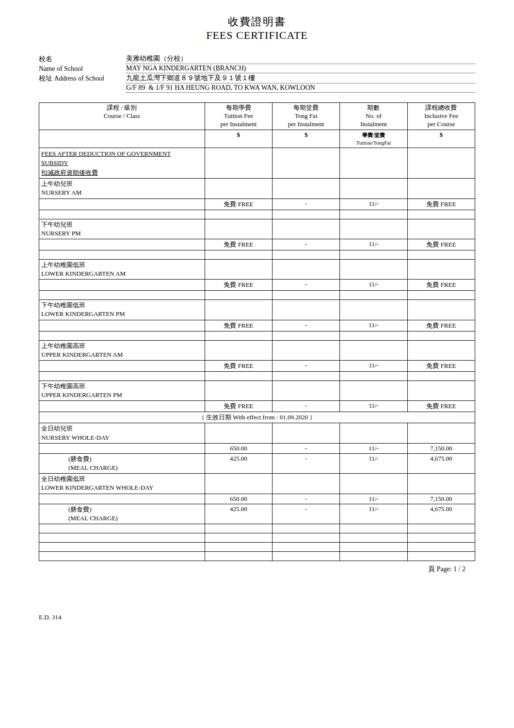收費證明書
FEES CERTIFICATE
| 校名 | 美雅幼稚園（分校） |
| Name of School | MAY NGA KINDERGARTEN (BRANCH) |
| 校址 Address of School | 九龍土瓜灣下鄉道８９號地下及９１號１樓 |
| | G/F 89 & 1/F 91 HA HEUNG ROAD, TO KWA WAN, KOWLOON |
| 課程 / 級別 Course / Class | 每期學費 Tuition Fee per Instalment | 每期堂費 Tong Fai per Instalment | 期數 No. of Instalment | 課程總收費 Inclusive Fee per Course |
| --- | --- | --- | --- | --- |
| | $ | $ | 學費/堂費 Tuition/TongFai | $ |
| FEES AFTER DEDUCTION OF GOVERNMENT SUBSIDY 扣減政府資助後收費 | | | | |
| 上午幼兒班 NURSERY AM | | | | |
| | 免費 FREE | - | 11/- | 免費 FREE |
| 下午幼兒班 NURSERY PM | | | | |
| | 免費 FREE | - | 11/- | 免費 FREE |
| 上午幼稚園低班 LOWER KINDERGARTEN AM | | | | |
| | 免費 FREE | - | 11/- | 免費 FREE |
| 下午幼稚園低班 LOWER KINDERGARTEN PM | | | | |
| | 免費 FREE | - | 11/- | 免費 FREE |
| 上午幼稚園高班 UPPER KINDERGARTEN AM | | | | |
| | 免費 FREE | - | 11/- | 免費 FREE |
| 下午幼稚園高班 UPPER KINDERGARTEN PM | | | | |
| | 免費 FREE | - | 11/- | 免費 FREE |
| （ 生效日期 With effect from : 01.09.2020 ） |
| 全日幼兒班 NURSERY WHOLE-DAY | | | | |
| | 650.00 | - | 11/- | 7,150.00 |
| (膳食費) (MEAL CHARGE) | 425.00 | - | 11/- | 4,675.00 |
| 全日幼稚園低班 LOWER KINDERGARTEN WHOLE-DAY | | | | |
| | 650.00 | - | 11/- | 7,150.00 |
| (膳食費) (MEAL CHARGE) | 425.00 | - | 11/- | 4,675.00 |
頁 Page: 1 / 2
E.D. 314